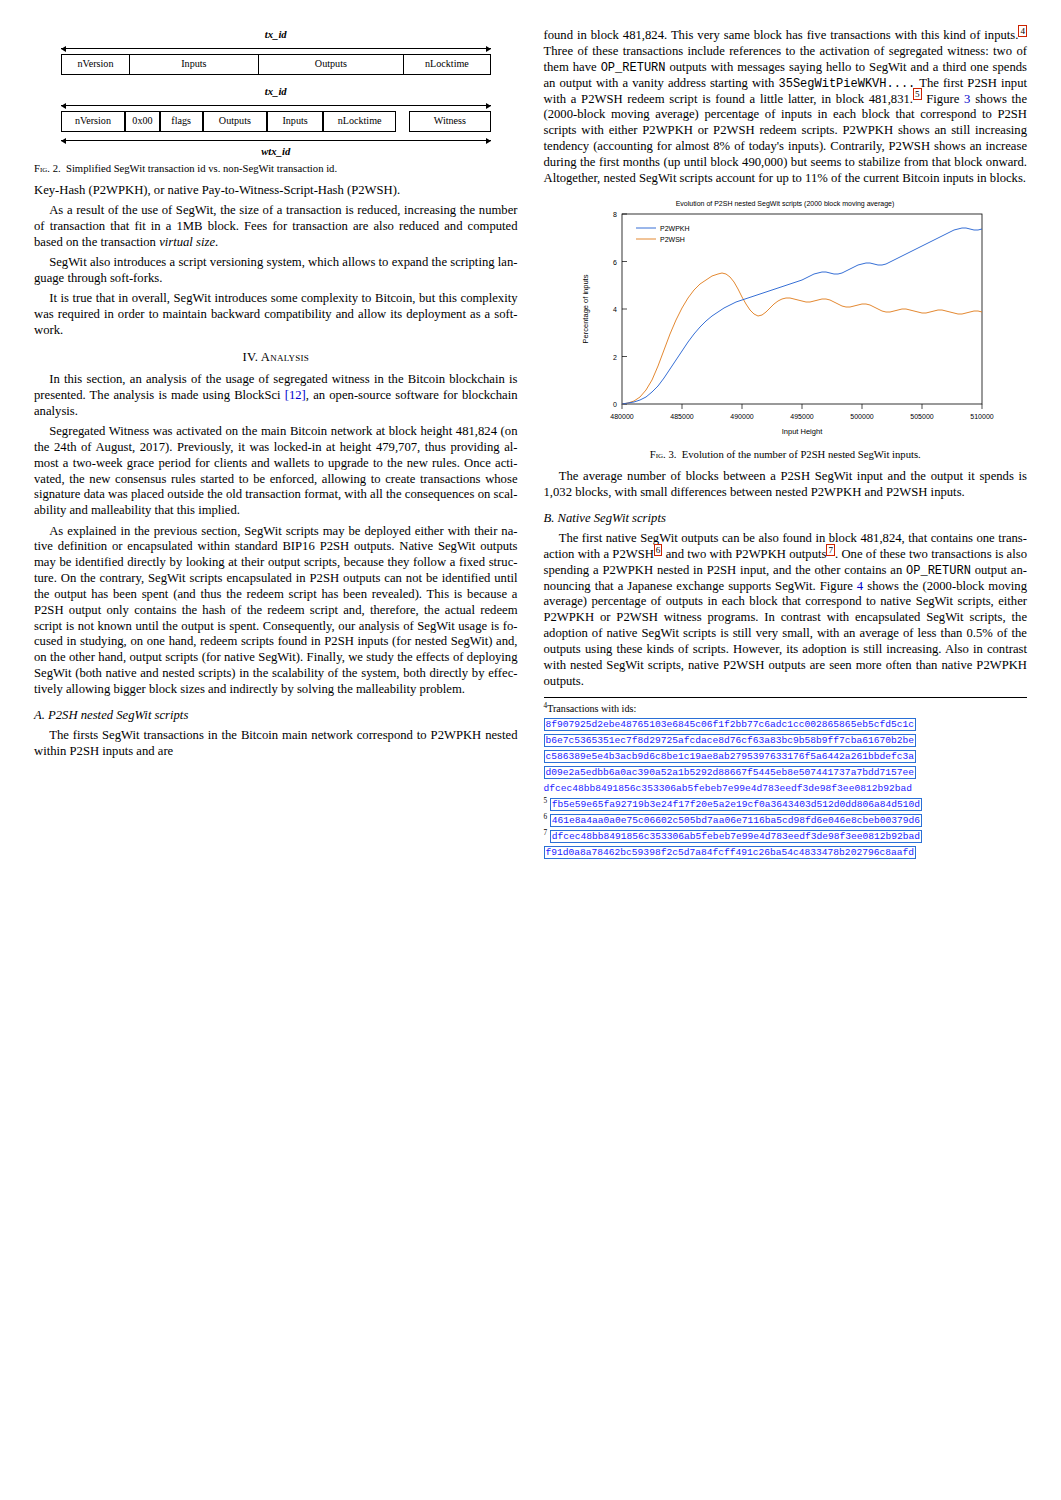tx_id
nVersion
Inputs
Outputs
nLocktime
tx_id
nVersion
0x00
flags
Outputs
Inputs
nLocktime
Witness
wtx_id
Fig. 2. Simplified SegWit transaction id vs. non-SegWit transaction id.
Key-Hash (P2WPKH), or native Pay-to-Witness-Script-Hash (P2WSH).
As a result of the use of SegWit, the size of a transaction is reduced, increasing the number of transaction that fit in a 1MB block. Fees for transaction are also reduced and computed based on the transaction virtual size.
SegWit also introduces a script versioning system, which allows to expand the scripting language through soft-forks.
It is true that in overall, SegWit introduces some complexity to Bitcoin, but this complexity was required in order to maintain backward compatibility and allow its deployment as a soft-work.
IV. Analysis
In this section, an analysis of the usage of segregated witness in the Bitcoin blockchain is presented. The analysis is made using BlockSci [12], an open-source software for blockchain analysis.
Segregated Witness was activated on the main Bitcoin network at block height 481,824 (on the 24th of August, 2017). Previously, it was locked-in at height 479,707, thus providing almost a two-week grace period for clients and wallets to upgrade to the new rules. Once activated, the new consensus rules started to be enforced, allowing to create transactions whose signature data was placed outside the old transaction format, with all the consequences on scalability and malleability that this implied.
As explained in the previous section, SegWit scripts may be deployed either with their native definition or encapsulated within standard BIP16 P2SH outputs. Native SegWit outputs may be identified directly by looking at their output scripts, because they follow a fixed structure. On the contrary, SegWit scripts encapsulated in P2SH outputs can not be identified until the output has been spent (and thus the redeem script has been revealed). This is because a P2SH output only contains the hash of the redeem script and, therefore, the actual redeem script is not known until the output is spent. Consequently, our analysis of SegWit usage is focused in studying, on one hand, redeem scripts found in P2SH inputs (for nested SegWit) and, on the other hand, output scripts (for native SegWit). Finally, we study the effects of deploying SegWit (both native and nested scripts) in the scalability of the system, both directly by effectively allowing bigger block sizes and indirectly by solving the malleability problem.
A. P2SH nested SegWit scripts
The firsts SegWit transactions in the Bitcoin main network correspond to P2WPKH nested within P2SH inputs and are
found in block 481,824. This very same block has five transactions with this kind of inputs.4 Three of these transactions include references to the activation of segregated witness: two of them have OP_RETURN outputs with messages saying hello to SegWit and a third one spends an output with a vanity address starting with 35SegWitPieWKVH.... The first P2SH input with a P2WSH redeem script is found a little latter, in block 481,831.5 Figure 3 shows the (2000-block moving average) percentage of inputs in each block that correspond to P2SH scripts with either P2WPKH or P2WSH redeem scripts. P2WPKH shows an still increasing tendency (accounting for almost 8% of today's inputs). Contrarily, P2WSH shows an increase during the first months (up until block 490,000) but seems to stabilize from that block onward. Altogether, nested SegWit scripts account for up to 11% of the current Bitcoin inputs in blocks.
Evolution of P2SH nested SegWit scripts (2000 block moving average) 0 2 4 6 8 480000 485000 490000 495000 500000 505000 510000 Input Height Percentage of inputs P2WPKH P2WSH
Fig. 3. Evolution of the number of P2SH nested SegWit inputs.
The average number of blocks between a P2SH SegWit input and the output it spends is 1,032 blocks, with small differences between nested P2WPKH and P2WSH inputs.
B. Native SegWit scripts
The first native SegWit outputs can be also found in block 481,824, that contains one transaction with a P2WSH6 and two with P2WPKH outputs7. One of these two transactions is also spending a P2WPKH nested in P2SH input, and the other contains an OP_RETURN output announcing that a Japanese exchange supports SegWit. Figure 4 shows the (2000-block moving average) percentage of outputs in each block that correspond to native SegWit scripts, either P2WPKH or P2WSH witness programs. In contrast with encapsulated SegWit scripts, the adoption of native SegWit scripts is still very small, with an average of less than 0.5% of the outputs using these kinds of scripts. However, its adoption is still increasing. Also in contrast with nested SegWit scripts, native P2WSH outputs are seen more often than native P2WPKH outputs.
4Transactions with ids:
8f907925d2ebe48765103e6845c06f1f2bb77c6adc1cc002865865eb5cfd5c1c
b6e7c5365351ec7f8d29725afcdace8d76cf63a83bc9b58b9ff7cba61670b2be
c586389e5e4b3acb9d6c8be1c19ae8ab2795397633176f5a6442a261bbdefc3a
d09e2a5edbb6a0ac390a52a1b5292d88667f5445eb8e507441737a7bdd7157ee
dfcec48bb8491856c353306ab5febeb7e99e4d783eedf3de98f3ee0812b92bad
5 fb5e59e65fa92719b3e24f17f20e5a2e19cf0a3643403d512d0dd806a84d510d
6 461e8a4aa0a0e75c06602c505bd7aa06e7116ba5cd98fd6e046e8cbeb00379d6
7 dfcec48bb8491856c353306ab5febeb7e99e4d783eedf3de98f3ee0812b92bad
f91d0a8a78462bc59398f2c5d7a84fcff491c26ba54c4833478b202796c8aafd